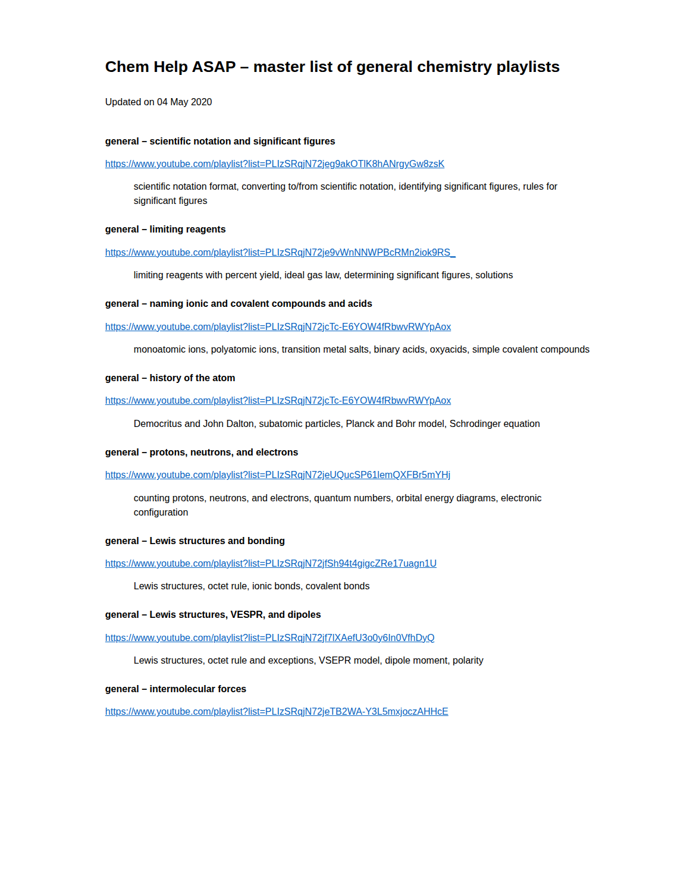Chem Help ASAP – master list of general chemistry playlists
Updated on 04 May 2020
general – scientific notation and significant figures
https://www.youtube.com/playlist?list=PLIzSRqjN72jeg9akOTlK8hANrgyGw8zsK
scientific notation format, converting to/from scientific notation, identifying significant figures, rules for significant figures
general – limiting reagents
https://www.youtube.com/playlist?list=PLIzSRqjN72je9vWnNNWPBcRMn2iok9RS_
limiting reagents with percent yield, ideal gas law, determining significant figures, solutions
general – naming ionic and covalent compounds and acids
https://www.youtube.com/playlist?list=PLIzSRqjN72jcTc-E6YOW4fRbwvRWYpAox
monoatomic ions, polyatomic ions, transition metal salts, binary acids, oxyacids, simple covalent compounds
general – history of the atom
https://www.youtube.com/playlist?list=PLIzSRqjN72jcTc-E6YOW4fRbwvRWYpAox
Democritus and John Dalton, subatomic particles, Planck and Bohr model, Schrodinger equation
general – protons, neutrons, and electrons
https://www.youtube.com/playlist?list=PLIzSRqjN72jeUQucSP61lemQXFBr5mYHj
counting protons, neutrons, and electrons, quantum numbers, orbital energy diagrams, electronic configuration
general – Lewis structures and bonding
https://www.youtube.com/playlist?list=PLIzSRqjN72jfSh94t4gigcZRe17uagn1U
Lewis structures, octet rule, ionic bonds, covalent bonds
general – Lewis structures, VESPR, and dipoles
https://www.youtube.com/playlist?list=PLIzSRqjN72jf7lXAefU3o0y6In0VfhDyQ
Lewis structures, octet rule and exceptions, VSEPR model, dipole moment, polarity
general – intermolecular forces
https://www.youtube.com/playlist?list=PLIzSRqjN72jeTB2WA-Y3L5mxjoczAHHcE